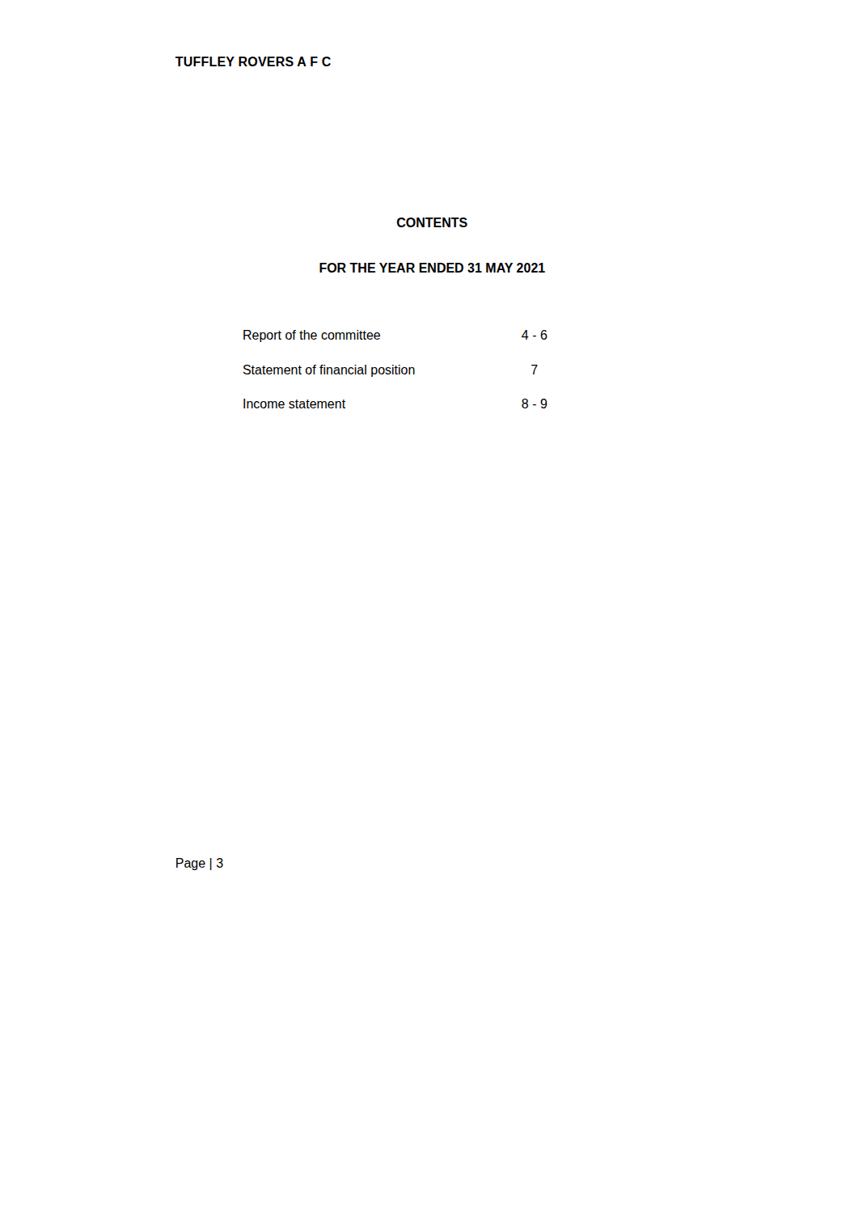TUFFLEY ROVERS A F C
CONTENTS
FOR THE YEAR ENDED 31 MAY 2021
| Report of the committee | 4 - 6 |
| Statement of financial position | 7 |
| Income statement | 8 - 9 |
Page | 3